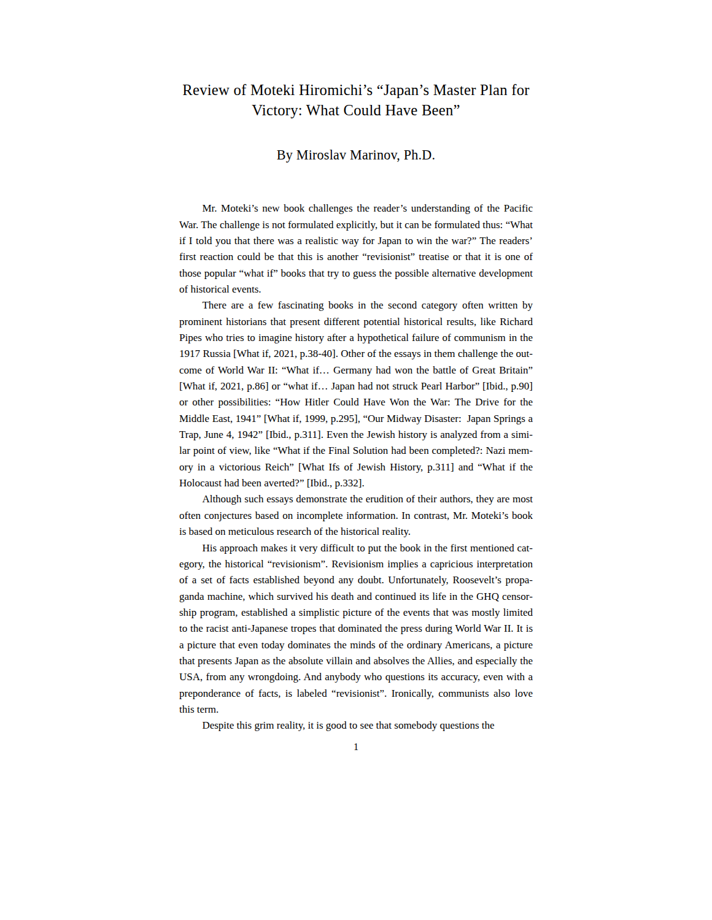Review of Moteki Hiromichi’s “Japan’s Master Plan for Victory: What Could Have Been”
By Miroslav Marinov, Ph.D.
Mr. Moteki’s new book challenges the reader’s understanding of the Pacific War. The challenge is not formulated explicitly, but it can be formulated thus: “What if I told you that there was a realistic way for Japan to win the war?” The readers’ first reaction could be that this is another “revisionist” treatise or that it is one of those popular “what if” books that try to guess the possible alternative development of historical events.
There are a few fascinating books in the second category often written by prominent historians that present different potential historical results, like Richard Pipes who tries to imagine history after a hypothetical failure of communism in the 1917 Russia [What if, 2021, p.38-40]. Other of the essays in them challenge the outcome of World War II: “What if… Germany had won the battle of Great Britain” [What if, 2021, p.86] or “what if… Japan had not struck Pearl Harbor” [Ibid., p.90] or other possibilities: “How Hitler Could Have Won the War: The Drive for the Middle East, 1941” [What if, 1999, p.295], “Our Midway Disaster: Japan Springs a Trap, June 4, 1942” [Ibid., p.311]. Even the Jewish history is analyzed from a similar point of view, like “What if the Final Solution had been completed?: Nazi memory in a victorious Reich” [What Ifs of Jewish History, p.311] and “What if the Holocaust had been averted?” [Ibid., p.332].
Although such essays demonstrate the erudition of their authors, they are most often conjectures based on incomplete information. In contrast, Mr. Moteki’s book is based on meticulous research of the historical reality.
His approach makes it very difficult to put the book in the first mentioned category, the historical “revisionism”. Revisionism implies a capricious interpretation of a set of facts established beyond any doubt. Unfortunately, Roosevelt’s propaganda machine, which survived his death and continued its life in the GHQ censorship program, established a simplistic picture of the events that was mostly limited to the racist anti-Japanese tropes that dominated the press during World War II. It is a picture that even today dominates the minds of the ordinary Americans, a picture that presents Japan as the absolute villain and absolves the Allies, and especially the USA, from any wrongdoing. And anybody who questions its accuracy, even with a preponderance of facts, is labeled “revisionist”. Ironically, communists also love this term.
Despite this grim reality, it is good to see that somebody questions the
1